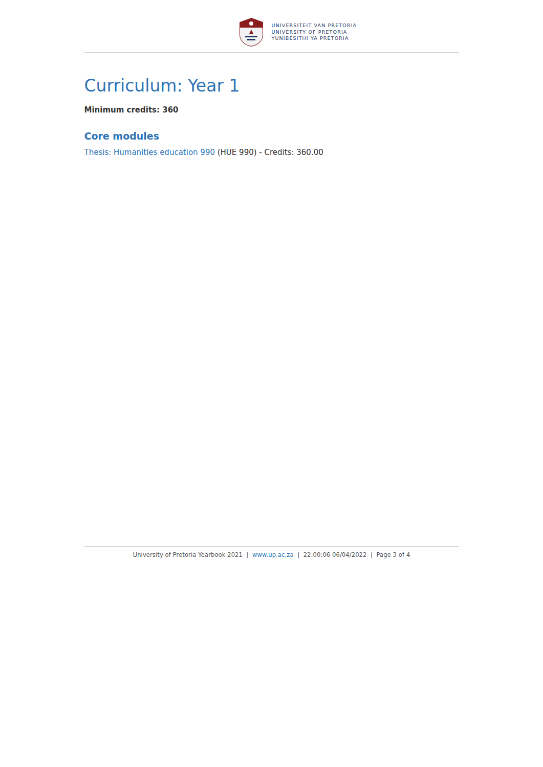Universiteit van Pretoria
University of Pretoria
Yunibesithi ya Pretoria
Curriculum: Year 1
Minimum credits: 360
Core modules
Thesis: Humanities education 990 (HUE 990) - Credits: 360.00
University of Pretoria Yearbook 2021 | www.up.ac.za | 22:00:06 06/04/2022 | Page 3 of 4